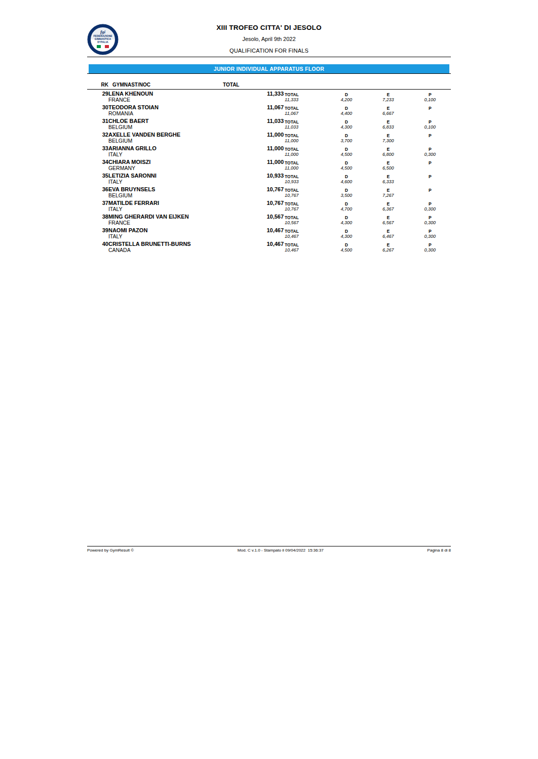FEDERAZIONE GINNASTICA D'ITALIA fgi
XIII TROFEO CITTA' DI JESOLO
Jesolo, April 9th 2022
QUALIFICATION FOR FINALS
JUNIOR INDIVIDUAL APPARATUS FLOOR
RK
GYMNAST/NOC
TOTAL
| 29 | LENA KHENOUN FRANCE | 11,333 | / TOTAL / D / E / P / / --- / --- / --- / --- / / 11,333 / 4,200 / 7,233 / 0,100 / |
| 30 | TEODORA STOIAN ROMANIA | 11,067 | / TOTAL / D / E / P / / --- / --- / --- / --- / / 11,067 / 4,400 / 6,667 / / |
| 31 | CHLOE BAERT BELGIUM | 11,033 | / TOTAL / D / E / P / / --- / --- / --- / --- / / 11,033 / 4,300 / 6,833 / 0,100 / |
| 32 | AXELLE VANDEN BERGHE BELGIUM | 11,000 | / TOTAL / D / E / P / / --- / --- / --- / --- / / 11,000 / 3,700 / 7,300 / / |
| 33 | ARIANNA GRILLO ITALY | 11,000 | / TOTAL / D / E / P / / --- / --- / --- / --- / / 11,000 / 4,500 / 6,800 / 0,300 / |
| 34 | CHIARA MOISZI GERMANY | 11,000 | / TOTAL / D / E / P / / --- / --- / --- / --- / / 11,000 / 4,500 / 6,500 / / |
| 35 | LETIZIA SARONNI ITALY | 10,933 | / TOTAL / D / E / P / / --- / --- / --- / --- / / 10,933 / 4,600 / 6,333 / / |
| 36 | EVA BRUYNSELS BELGIUM | 10,767 | / TOTAL / D / E / P / / --- / --- / --- / --- / / 10,767 / 3,500 / 7,267 / / |
| 37 | MATILDE FERRARI ITALY | 10,767 | / TOTAL / D / E / P / / --- / --- / --- / --- / / 10,767 / 4,700 / 6,367 / 0,300 / |
| 38 | MING GHERARDI VAN EIJKEN FRANCE | 10,567 | / TOTAL / D / E / P / / --- / --- / --- / --- / / 10,567 / 4,300 / 6,567 / 0,300 / |
| 39 | NAOMI PAZON ITALY | 10,467 | / TOTAL / D / E / P / / --- / --- / --- / --- / / 10,467 / 4,300 / 6,467 / 0,300 / |
| 40 | CRISTELLA BRUNETTI-BURNS CANADA | 10,467 | / TOTAL / D / E / P / / --- / --- / --- / --- / / 10,467 / 4,500 / 6,267 / 0,300 / |
Powered by GymResult ©
Mod. C v.1.0 - Stampato il 09/04/2022 15:36:37
Pagina 8 di 8